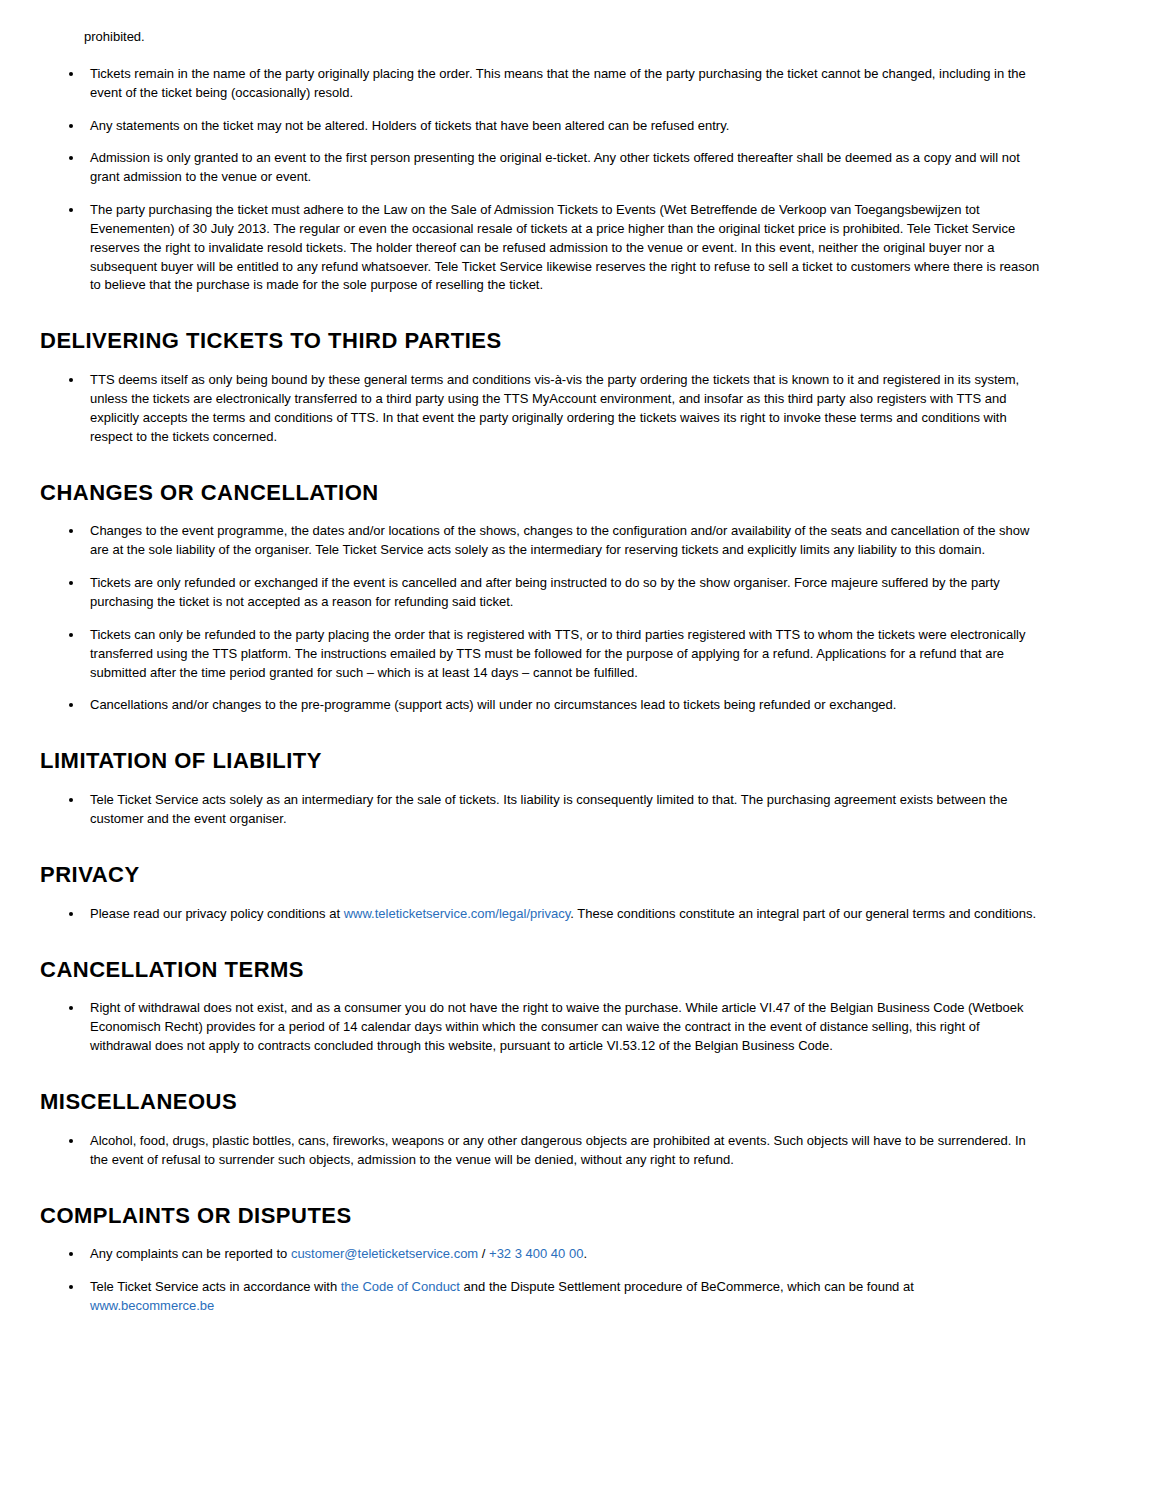prohibited.
Tickets remain in the name of the party originally placing the order. This means that the name of the party purchasing the ticket cannot be changed, including in the event of the ticket being (occasionally) resold.
Any statements on the ticket may not be altered. Holders of tickets that have been altered can be refused entry.
Admission is only granted to an event to the first person presenting the original e-ticket. Any other tickets offered thereafter shall be deemed as a copy and will not grant admission to the venue or event.
The party purchasing the ticket must adhere to the Law on the Sale of Admission Tickets to Events (Wet Betreffende de Verkoop van Toegangsbewijzen tot Evenementen) of 30 July 2013. The regular or even the occasional resale of tickets at a price higher than the original ticket price is prohibited. Tele Ticket Service reserves the right to invalidate resold tickets. The holder thereof can be refused admission to the venue or event. In this event, neither the original buyer nor a subsequent buyer will be entitled to any refund whatsoever. Tele Ticket Service likewise reserves the right to refuse to sell a ticket to customers where there is reason to believe that the purchase is made for the sole purpose of reselling the ticket.
DELIVERING TICKETS TO THIRD PARTIES
TTS deems itself as only being bound by these general terms and conditions vis-à-vis the party ordering the tickets that is known to it and registered in its system, unless the tickets are electronically transferred to a third party using the TTS MyAccount environment, and insofar as this third party also registers with TTS and explicitly accepts the terms and conditions of TTS. In that event the party originally ordering the tickets waives its right to invoke these terms and conditions with respect to the tickets concerned.
CHANGES OR CANCELLATION
Changes to the event programme, the dates and/or locations of the shows, changes to the configuration and/or availability of the seats and cancellation of the show are at the sole liability of the organiser. Tele Ticket Service acts solely as the intermediary for reserving tickets and explicitly limits any liability to this domain.
Tickets are only refunded or exchanged if the event is cancelled and after being instructed to do so by the show organiser. Force majeure suffered by the party purchasing the ticket is not accepted as a reason for refunding said ticket.
Tickets can only be refunded to the party placing the order that is registered with TTS, or to third parties registered with TTS to whom the tickets were electronically transferred using the TTS platform. The instructions emailed by TTS must be followed for the purpose of applying for a refund. Applications for a refund that are submitted after the time period granted for such – which is at least 14 days – cannot be fulfilled.
Cancellations and/or changes to the pre-programme (support acts) will under no circumstances lead to tickets being refunded or exchanged.
LIMITATION OF LIABILITY
Tele Ticket Service acts solely as an intermediary for the sale of tickets. Its liability is consequently limited to that. The purchasing agreement exists between the customer and the event organiser.
PRIVACY
Please read our privacy policy conditions at www.teleticketservice.com/legal/privacy. These conditions constitute an integral part of our general terms and conditions.
CANCELLATION TERMS
Right of withdrawal does not exist, and as a consumer you do not have the right to waive the purchase. While article VI.47 of the Belgian Business Code (Wetboek Economisch Recht) provides for a period of 14 calendar days within which the consumer can waive the contract in the event of distance selling, this right of withdrawal does not apply to contracts concluded through this website, pursuant to article VI.53.12 of the Belgian Business Code.
MISCELLANEOUS
Alcohol, food, drugs, plastic bottles, cans, fireworks, weapons or any other dangerous objects are prohibited at events. Such objects will have to be surrendered. In the event of refusal to surrender such objects, admission to the venue will be denied, without any right to refund.
COMPLAINTS OR DISPUTES
Any complaints can be reported to customer@teleticketservice.com / +32 3 400 40 00.
Tele Ticket Service acts in accordance with the Code of Conduct and the Dispute Settlement procedure of BeCommerce, which can be found at www.becommerce.be